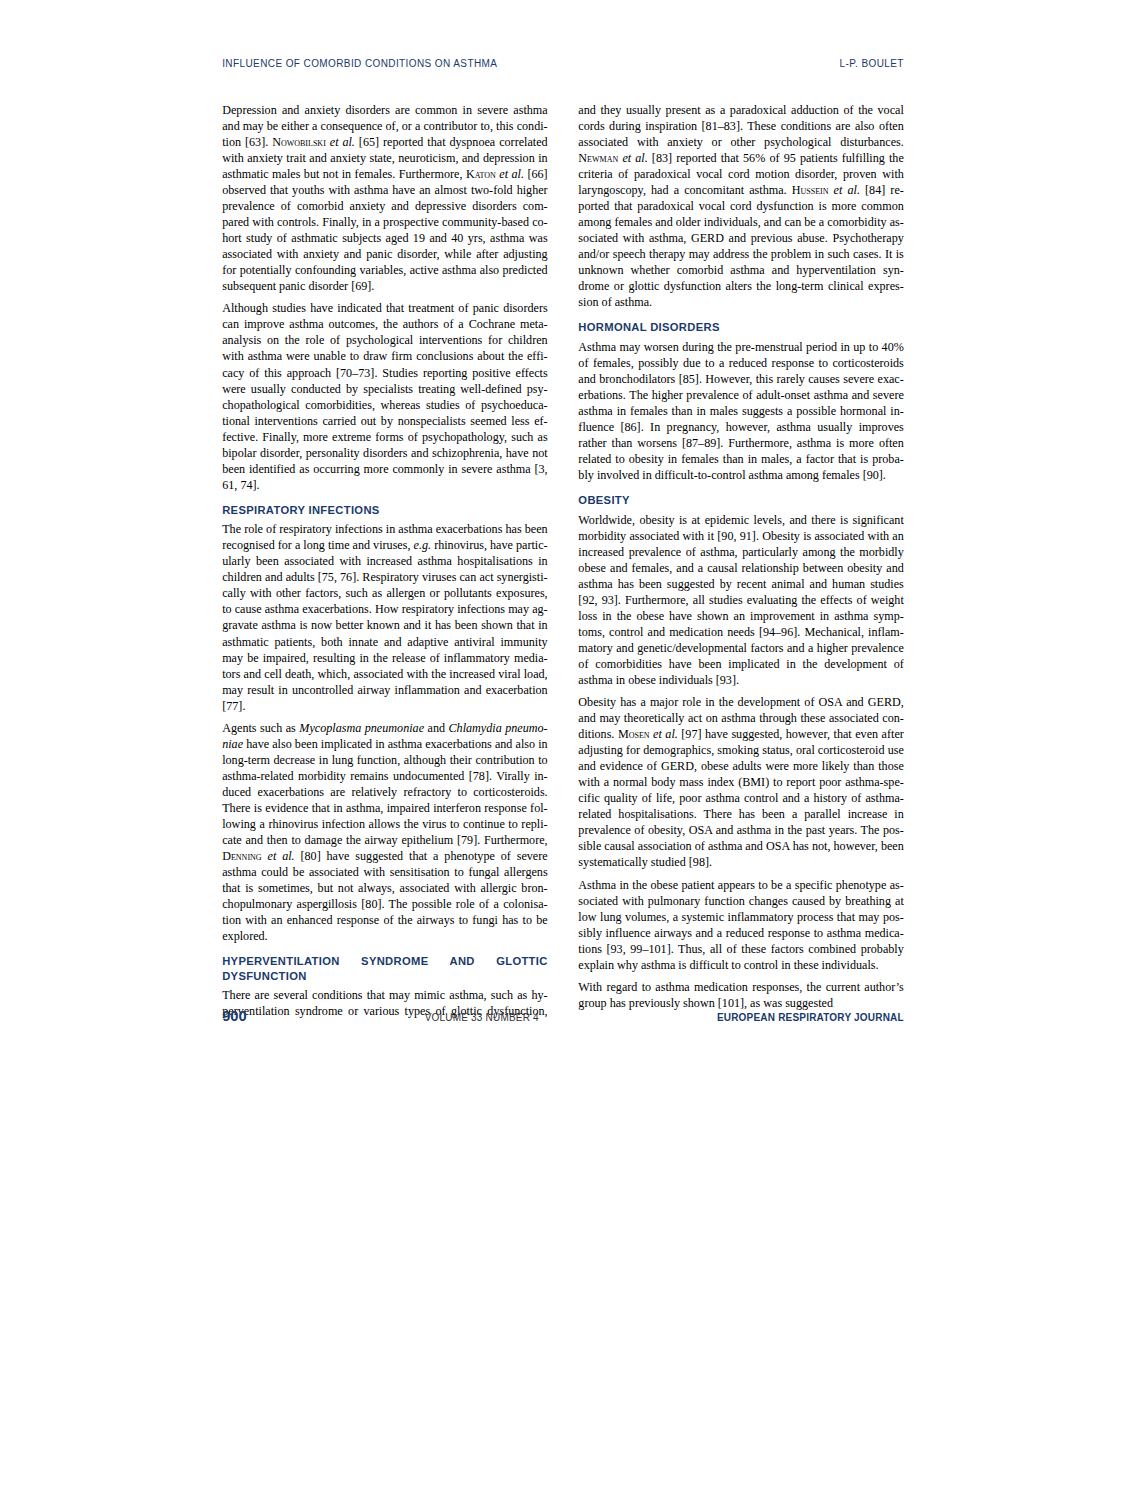INFLUENCE OF COMORBID CONDITIONS ON ASTHMA L-P. BOULET
Depression and anxiety disorders are common in severe asthma and may be either a consequence of, or a contributor to, this condition [63]. Nowobilski et al. [65] reported that dyspnoea correlated with anxiety trait and anxiety state, neuroticism, and depression in asthmatic males but not in females. Furthermore, Katon et al. [66] observed that youths with asthma have an almost two-fold higher prevalence of comorbid anxiety and depressive disorders compared with controls. Finally, in a prospective community-based cohort study of asthmatic subjects aged 19 and 40 yrs, asthma was associated with anxiety and panic disorder, while after adjusting for potentially confounding variables, active asthma also predicted subsequent panic disorder [69].
Although studies have indicated that treatment of panic disorders can improve asthma outcomes, the authors of a Cochrane meta-analysis on the role of psychological interventions for children with asthma were unable to draw firm conclusions about the efficacy of this approach [70–73]. Studies reporting positive effects were usually conducted by specialists treating well-defined psychopathological comorbidities, whereas studies of psychoeducational interventions carried out by nonspecialists seemed less effective. Finally, more extreme forms of psychopathology, such as bipolar disorder, personality disorders and schizophrenia, have not been identified as occurring more commonly in severe asthma [3, 61, 74].
RESPIRATORY INFECTIONS
The role of respiratory infections in asthma exacerbations has been recognised for a long time and viruses, e.g. rhinovirus, have particularly been associated with increased asthma hospitalisations in children and adults [75, 76]. Respiratory viruses can act synergistically with other factors, such as allergen or pollutants exposures, to cause asthma exacerbations. How respiratory infections may aggravate asthma is now better known and it has been shown that in asthmatic patients, both innate and adaptive antiviral immunity may be impaired, resulting in the release of inflammatory mediators and cell death, which, associated with the increased viral load, may result in uncontrolled airway inflammation and exacerbation [77].
Agents such as Mycoplasma pneumoniae and Chlamydia pneumoniae have also been implicated in asthma exacerbations and also in long-term decrease in lung function, although their contribution to asthma-related morbidity remains undocumented [78]. Virally induced exacerbations are relatively refractory to corticosteroids. There is evidence that in asthma, impaired interferon response following a rhinovirus infection allows the virus to continue to replicate and then to damage the airway epithelium [79]. Furthermore, Denning et al. [80] have suggested that a phenotype of severe asthma could be associated with sensitisation to fungal allergens that is sometimes, but not always, associated with allergic bronchopulmonary aspergillosis [80]. The possible role of a colonisation with an enhanced response of the airways to fungi has to be explored.
HYPERVENTILATION SYNDROME AND GLOTTIC DYSFUNCTION
There are several conditions that may mimic asthma, such as hyperventilation syndrome or various types of glottic dysfunction, and they usually present as a paradoxical adduction of the vocal cords during inspiration [81–83]. These conditions are also often associated with anxiety or other psychological disturbances. Newman et al. [83] reported that 56% of 95 patients fulfilling the criteria of paradoxical vocal cord motion disorder, proven with laryngoscopy, had a concomitant asthma. Hussein et al. [84] reported that paradoxical vocal cord dysfunction is more common among females and older individuals, and can be a comorbidity associated with asthma, GERD and previous abuse. Psychotherapy and/or speech therapy may address the problem in such cases. It is unknown whether comorbid asthma and hyperventilation syndrome or glottic dysfunction alters the long-term clinical expression of asthma.
HORMONAL DISORDERS
Asthma may worsen during the pre-menstrual period in up to 40% of females, possibly due to a reduced response to corticosteroids and bronchodilators [85]. However, this rarely causes severe exacerbations. The higher prevalence of adult-onset asthma and severe asthma in females than in males suggests a possible hormonal influence [86]. In pregnancy, however, asthma usually improves rather than worsens [87–89]. Furthermore, asthma is more often related to obesity in females than in males, a factor that is probably involved in difficult-to-control asthma among females [90].
OBESITY
Worldwide, obesity is at epidemic levels, and there is significant morbidity associated with it [90, 91]. Obesity is associated with an increased prevalence of asthma, particularly among the morbidly obese and females, and a causal relationship between obesity and asthma has been suggested by recent animal and human studies [92, 93]. Furthermore, all studies evaluating the effects of weight loss in the obese have shown an improvement in asthma symptoms, control and medication needs [94–96]. Mechanical, inflammatory and genetic/developmental factors and a higher prevalence of comorbidities have been implicated in the development of asthma in obese individuals [93].
Obesity has a major role in the development of OSA and GERD, and may theoretically act on asthma through these associated conditions. Mosen et al. [97] have suggested, however, that even after adjusting for demographics, smoking status, oral corticosteroid use and evidence of GERD, obese adults were more likely than those with a normal body mass index (BMI) to report poor asthma-specific quality of life, poor asthma control and a history of asthma-related hospitalisations. There has been a parallel increase in prevalence of obesity, OSA and asthma in the past years. The possible causal association of asthma and OSA has not, however, been systematically studied [98].
Asthma in the obese patient appears to be a specific phenotype associated with pulmonary function changes caused by breathing at low lung volumes, a systemic inflammatory process that may possibly influence airways and a reduced response to asthma medications [93, 99–101]. Thus, all of these factors combined probably explain why asthma is difficult to control in these individuals.
With regard to asthma medication responses, the current author’s group has previously shown [101], as was suggested
900 VOLUME 33 NUMBER 4 EUROPEAN RESPIRATORY JOURNAL